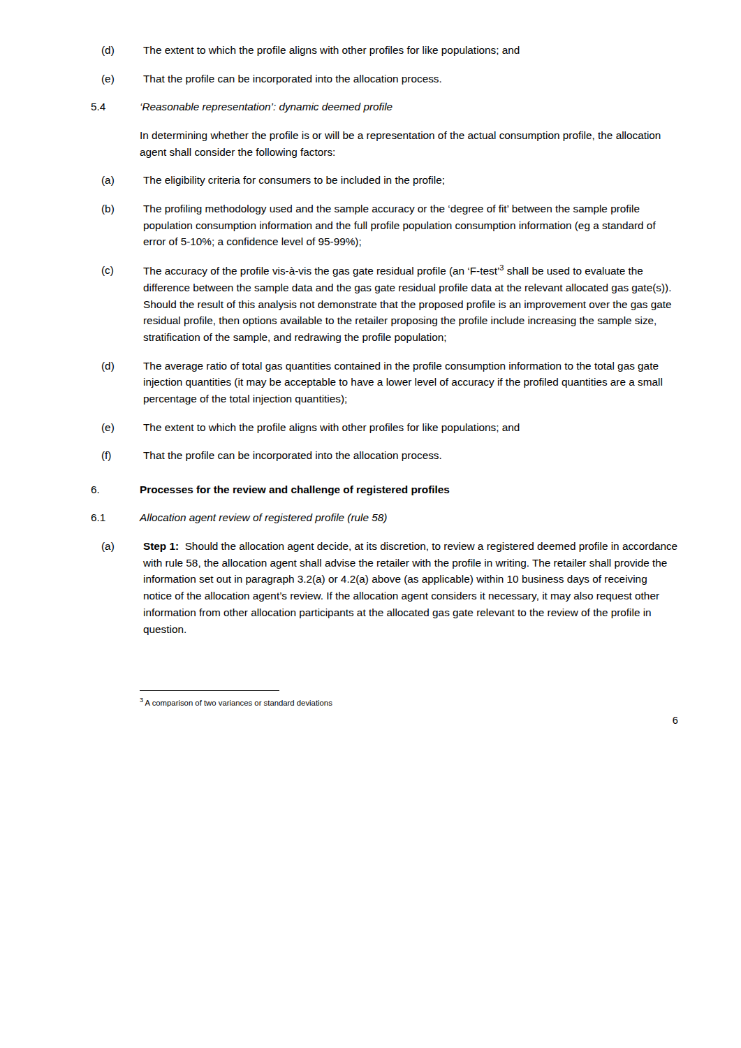(d)
The extent to which the profile aligns with other profiles for like populations; and
(e)
That the profile can be incorporated into the allocation process.
5.4
‘Reasonable representation’: dynamic deemed profile
In determining whether the profile is or will be a representation of the actual consumption profile, the allocation agent shall consider the following factors:
(a)
The eligibility criteria for consumers to be included in the profile;
(b)
The profiling methodology used and the sample accuracy or the ‘degree of fit’ between the sample profile population consumption information and the full profile population consumption information (eg a standard of error of 5-10%; a confidence level of 95-99%);
(c)
The accuracy of the profile vis-à-vis the gas gate residual profile (an ‘F-test’3 shall be used to evaluate the difference between the sample data and the gas gate residual profile data at the relevant allocated gas gate(s)). Should the result of this analysis not demonstrate that the proposed profile is an improvement over the gas gate residual profile, then options available to the retailer proposing the profile include increasing the sample size, stratification of the sample, and redrawing the profile population;
(d)
The average ratio of total gas quantities contained in the profile consumption information to the total gas gate injection quantities (it may be acceptable to have a lower level of accuracy if the profiled quantities are a small percentage of the total injection quantities);
(e)
The extent to which the profile aligns with other profiles for like populations; and
(f)
That the profile can be incorporated into the allocation process.
6.
Processes for the review and challenge of registered profiles
6.1
Allocation agent review of registered profile (rule 58)
(a)
Step 1: Should the allocation agent decide, at its discretion, to review a registered deemed profile in accordance with rule 58, the allocation agent shall advise the retailer with the profile in writing. The retailer shall provide the information set out in paragraph 3.2(a) or 4.2(a) above (as applicable) within 10 business days of receiving notice of the allocation agent’s review. If the allocation agent considers it necessary, it may also request other information from other allocation participants at the allocated gas gate relevant to the review of the profile in question.
3 A comparison of two variances or standard deviations
6